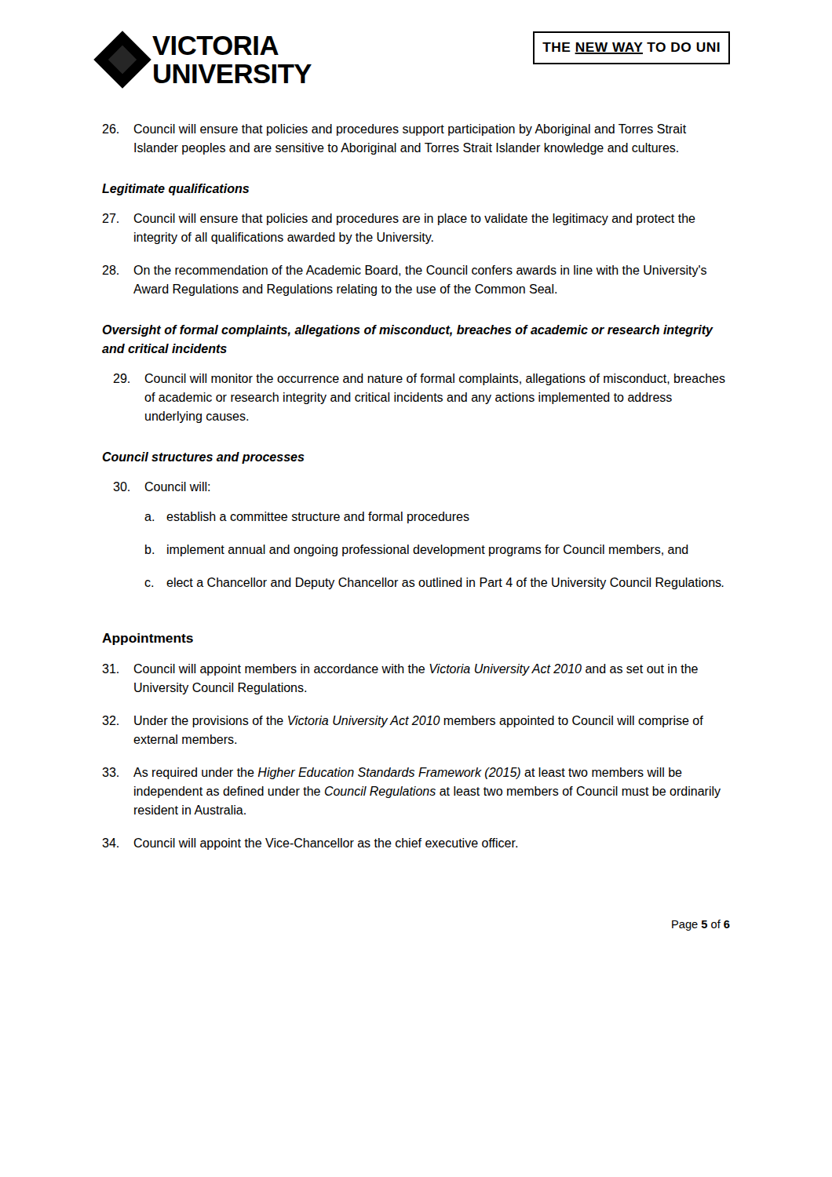VICTORIA
UNIVERSITY
THE NEW WAY TO DO UNI
26. Council will ensure that policies and procedures support participation by Aboriginal and Torres Strait Islander peoples and are sensitive to Aboriginal and Torres Strait Islander knowledge and cultures.
Legitimate qualifications
27. Council will ensure that policies and procedures are in place to validate the legitimacy and protect the integrity of all qualifications awarded by the University.
28. On the recommendation of the Academic Board, the Council confers awards in line with the University's Award Regulations and Regulations relating to the use of the Common Seal.
Oversight of formal complaints, allegations of misconduct, breaches of academic or research integrity and critical incidents
29. Council will monitor the occurrence and nature of formal complaints, allegations of misconduct, breaches of academic or research integrity and critical incidents and any actions implemented to address underlying causes.
Council structures and processes
30. Council will:
a. establish a committee structure and formal procedures
b. implement annual and ongoing professional development programs for Council members, and
c. elect a Chancellor and Deputy Chancellor as outlined in Part 4 of the University Council Regulations.
Appointments
31. Council will appoint members in accordance with the Victoria University Act 2010 and as set out in the University Council Regulations.
32. Under the provisions of the Victoria University Act 2010 members appointed to Council will comprise of external members.
33. As required under the Higher Education Standards Framework (2015) at least two members will be independent as defined under the Council Regulations at least two members of Council must be ordinarily resident in Australia.
34. Council will appoint the Vice-Chancellor as the chief executive officer.
Page 5 of 6